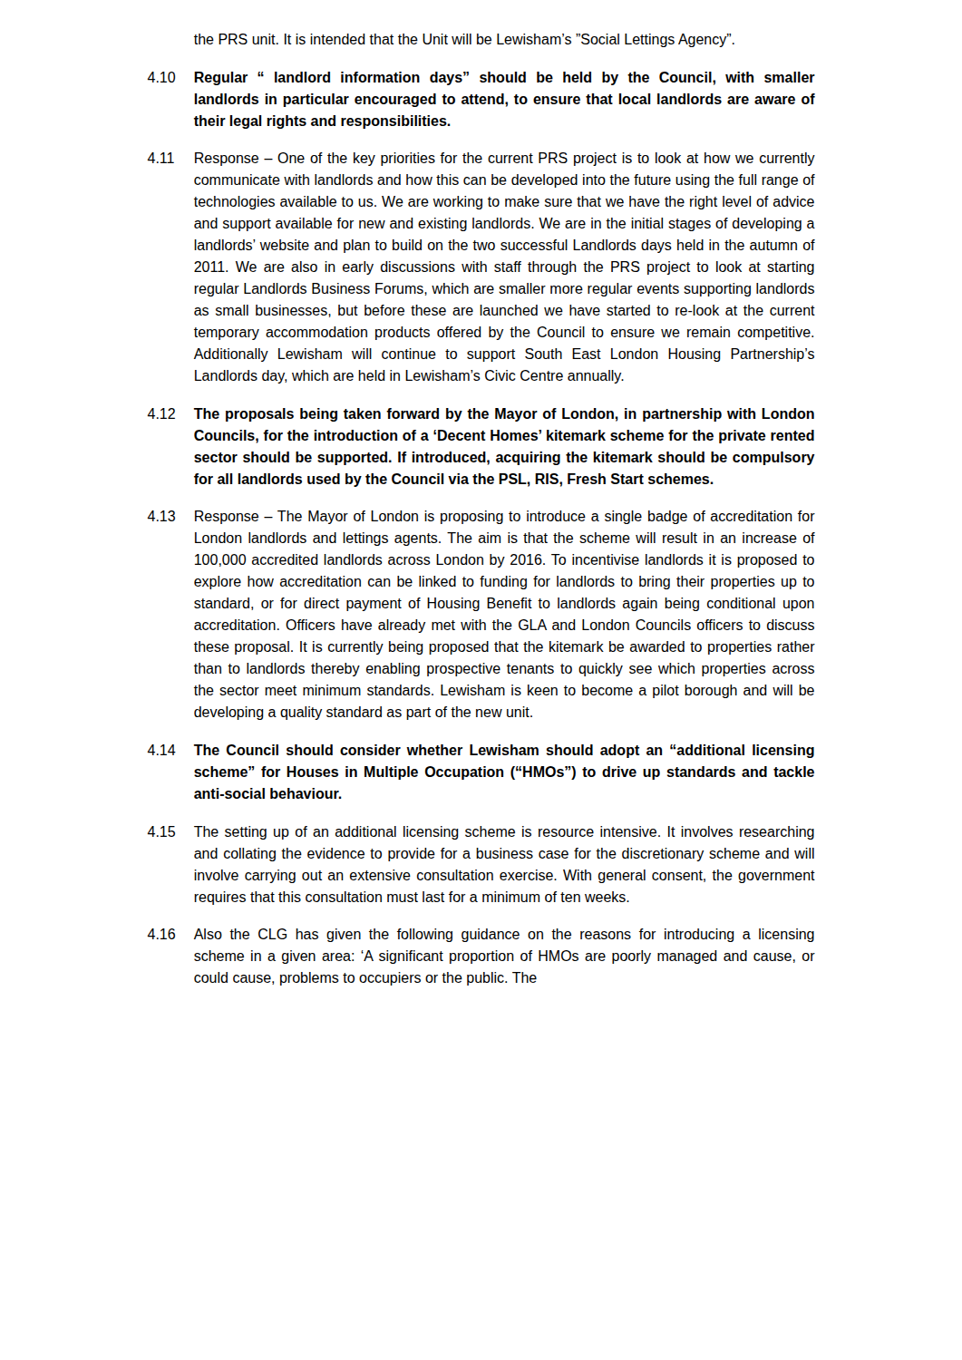the PRS unit. It is intended that the Unit will be Lewisham’s ”Social Lettings Agency”.
4.10
Regular “ landlord information days” should be held by the Council, with smaller landlords in particular encouraged to attend, to ensure that local landlords are aware of their legal rights and responsibilities.
4.11
Response – One of the key priorities for the current PRS project is to look at how we currently communicate with landlords and how this can be developed into the future using the full range of technologies available to us. We are working to make sure that we have the right level of advice and support available for new and existing landlords. We are in the initial stages of developing a landlords’ website and plan to build on the two successful Landlords days held in the autumn of 2011. We are also in early discussions with staff through the PRS project to look at starting regular Landlords Business Forums, which are smaller more regular events supporting landlords as small businesses, but before these are launched we have started to re-look at the current temporary accommodation products offered by the Council to ensure we remain competitive. Additionally Lewisham will continue to support South East London Housing Partnership’s Landlords day, which are held in Lewisham’s Civic Centre annually.
4.12
The proposals being taken forward by the Mayor of London, in partnership with London Councils, for the introduction of a ‘Decent Homes’ kitemark scheme for the private rented sector should be supported. If introduced, acquiring the kitemark should be compulsory for all landlords used by the Council via the PSL, RIS, Fresh Start schemes.
4.13
Response – The Mayor of London is proposing to introduce a single badge of accreditation for London landlords and lettings agents. The aim is that the scheme will result in an increase of 100,000 accredited landlords across London by 2016. To incentivise landlords it is proposed to explore how accreditation can be linked to funding for landlords to bring their properties up to standard, or for direct payment of Housing Benefit to landlords again being conditional upon accreditation. Officers have already met with the GLA and London Councils officers to discuss these proposal. It is currently being proposed that the kitemark be awarded to properties rather than to landlords thereby enabling prospective tenants to quickly see which properties across the sector meet minimum standards. Lewisham is keen to become a pilot borough and will be developing a quality standard as part of the new unit.
4.14
The Council should consider whether Lewisham should adopt an “additional licensing scheme” for Houses in Multiple Occupation (“HMOs”) to drive up standards and tackle anti-social behaviour.
4.15
The setting up of an additional licensing scheme is resource intensive. It involves researching and collating the evidence to provide for a business case for the discretionary scheme and will involve carrying out an extensive consultation exercise. With general consent, the government requires that this consultation must last for a minimum of ten weeks.
4.16
Also the CLG has given the following guidance on the reasons for introducing a licensing scheme in a given area: ‘A significant proportion of HMOs are poorly managed and cause, or could cause, problems to occupiers or the public. The